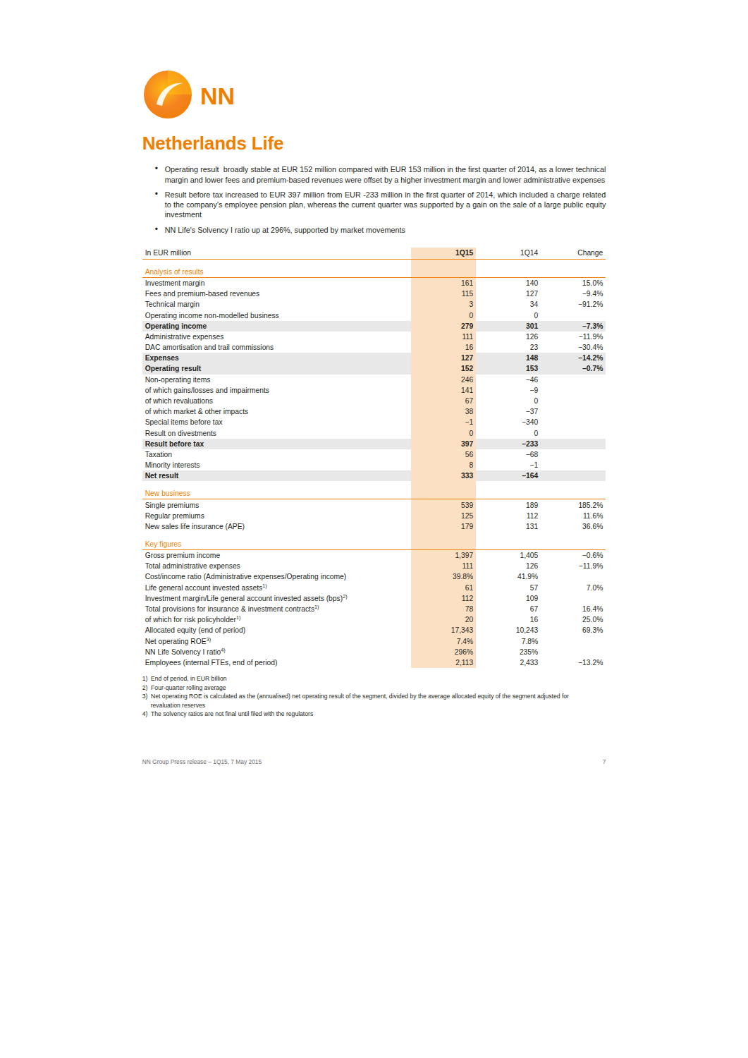NN
Netherlands Life
Operating result broadly stable at EUR 152 million compared with EUR 153 million in the first quarter of 2014, as a lower technical margin and lower fees and premium-based revenues were offset by a higher investment margin and lower administrative expenses
Result before tax increased to EUR 397 million from EUR -233 million in the first quarter of 2014, which included a charge related to the company's employee pension plan, whereas the current quarter was supported by a gain on the sale of a large public equity investment
NN Life's Solvency I ratio up at 296%, supported by market movements
| In EUR million | 1Q15 | 1Q14 | Change |
| --- | --- | --- | --- |
| Analysis of results | | | |
| Investment margin | 161 | 140 | 15.0% |
| Fees and premium-based revenues | 115 | 127 | −9.4% |
| Technical margin | 3 | 34 | −91.2% |
| Operating income non-modelled business | 0 | 0 | |
| Operating income | 279 | 301 | −7.3% |
| Administrative expenses | 111 | 126 | −11.9% |
| DAC amortisation and trail commissions | 16 | 23 | −30.4% |
| Expenses | 127 | 148 | −14.2% |
| Operating result | 152 | 153 | −0.7% |
| Non-operating items | 246 | −46 | |
| of which gains/losses and impairments | 141 | −9 | |
| of which revaluations | 67 | 0 | |
| of which market & other impacts | 38 | −37 | |
| Special items before tax | −1 | −340 | |
| Result on divestments | 0 | 0 | |
| Result before tax | 397 | −233 | |
| Taxation | 56 | −68 | |
| Minority interests | 8 | −1 | |
| Net result | 333 | −164 | |
| New business | | | |
| Single premiums | 539 | 189 | 185.2% |
| Regular premiums | 125 | 112 | 11.6% |
| New sales life insurance (APE) | 179 | 131 | 36.6% |
| Key figures | | | |
| Gross premium income | 1,397 | 1,405 | −0.6% |
| Total administrative expenses | 111 | 126 | −11.9% |
| Cost/income ratio (Administrative expenses/Operating income) | 39.8% | 41.9% | |
| Life general account invested assets 1) | 61 | 57 | 7.0% |
| Investment margin/Life general account invested assets (bps) 2) | 112 | 109 | |
| Total provisions for insurance & investment contracts 1) | 78 | 67 | 16.4% |
| of which for risk policyholder 1) | 20 | 16 | 25.0% |
| Allocated equity (end of period) | 17,343 | 10,243 | 69.3% |
| Net operating ROE 3) | 7.4% | 7.8% | |
| NN Life Solvency I ratio 4) | 296% | 235% | |
| Employees (internal FTEs, end of period) | 2,113 | 2,433 | −13.2% |
1) End of period, in EUR billion
2) Four-quarter rolling average
3) Net operating ROE is calculated as the (annualised) net operating result of the segment, divided by the average allocated equity of the segment adjusted for
revaluation reserves
4) The solvency ratios are not final until filed with the regulators
NN Group Press release – 1Q15, 7 May 2015 7